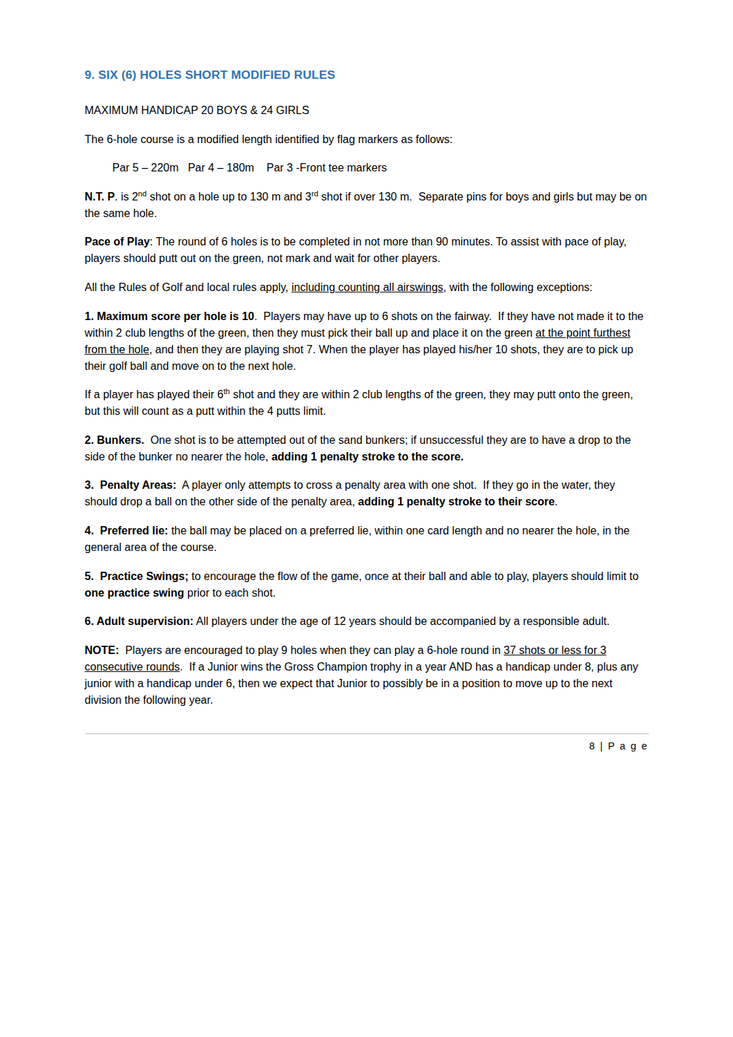9. SIX (6) HOLES SHORT MODIFIED RULES
MAXIMUM HANDICAP 20 BOYS & 24 GIRLS
The 6-hole course is a modified length identified by flag markers as follows:
Par 5 – 220m Par 4 – 180m Par 3 -Front tee markers
N.T. P. is 2nd shot on a hole up to 130 m and 3rd shot if over 130 m. Separate pins for boys and girls but may be on the same hole.
Pace of Play: The round of 6 holes is to be completed in not more than 90 minutes. To assist with pace of play, players should putt out on the green, not mark and wait for other players.
All the Rules of Golf and local rules apply, including counting all airswings, with the following exceptions:
1. Maximum score per hole is 10. Players may have up to 6 shots on the fairway. If they have not made it to the within 2 club lengths of the green, then they must pick their ball up and place it on the green at the point furthest from the hole, and then they are playing shot 7. When the player has played his/her 10 shots, they are to pick up their golf ball and move on to the next hole.
If a player has played their 6th shot and they are within 2 club lengths of the green, they may putt onto the green, but this will count as a putt within the 4 putts limit.
2. Bunkers. One shot is to be attempted out of the sand bunkers; if unsuccessful they are to have a drop to the side of the bunker no nearer the hole, adding 1 penalty stroke to the score.
3. Penalty Areas: A player only attempts to cross a penalty area with one shot. If they go in the water, they should drop a ball on the other side of the penalty area, adding 1 penalty stroke to their score.
4. Preferred lie: the ball may be placed on a preferred lie, within one card length and no nearer the hole, in the general area of the course.
5. Practice Swings; to encourage the flow of the game, once at their ball and able to play, players should limit to one practice swing prior to each shot.
6. Adult supervision: All players under the age of 12 years should be accompanied by a responsible adult.
NOTE: Players are encouraged to play 9 holes when they can play a 6-hole round in 37 shots or less for 3 consecutive rounds. If a Junior wins the Gross Champion trophy in a year AND has a handicap under 8, plus any junior with a handicap under 6, then we expect that Junior to possibly be in a position to move up to the next division the following year.
8 | P a g e